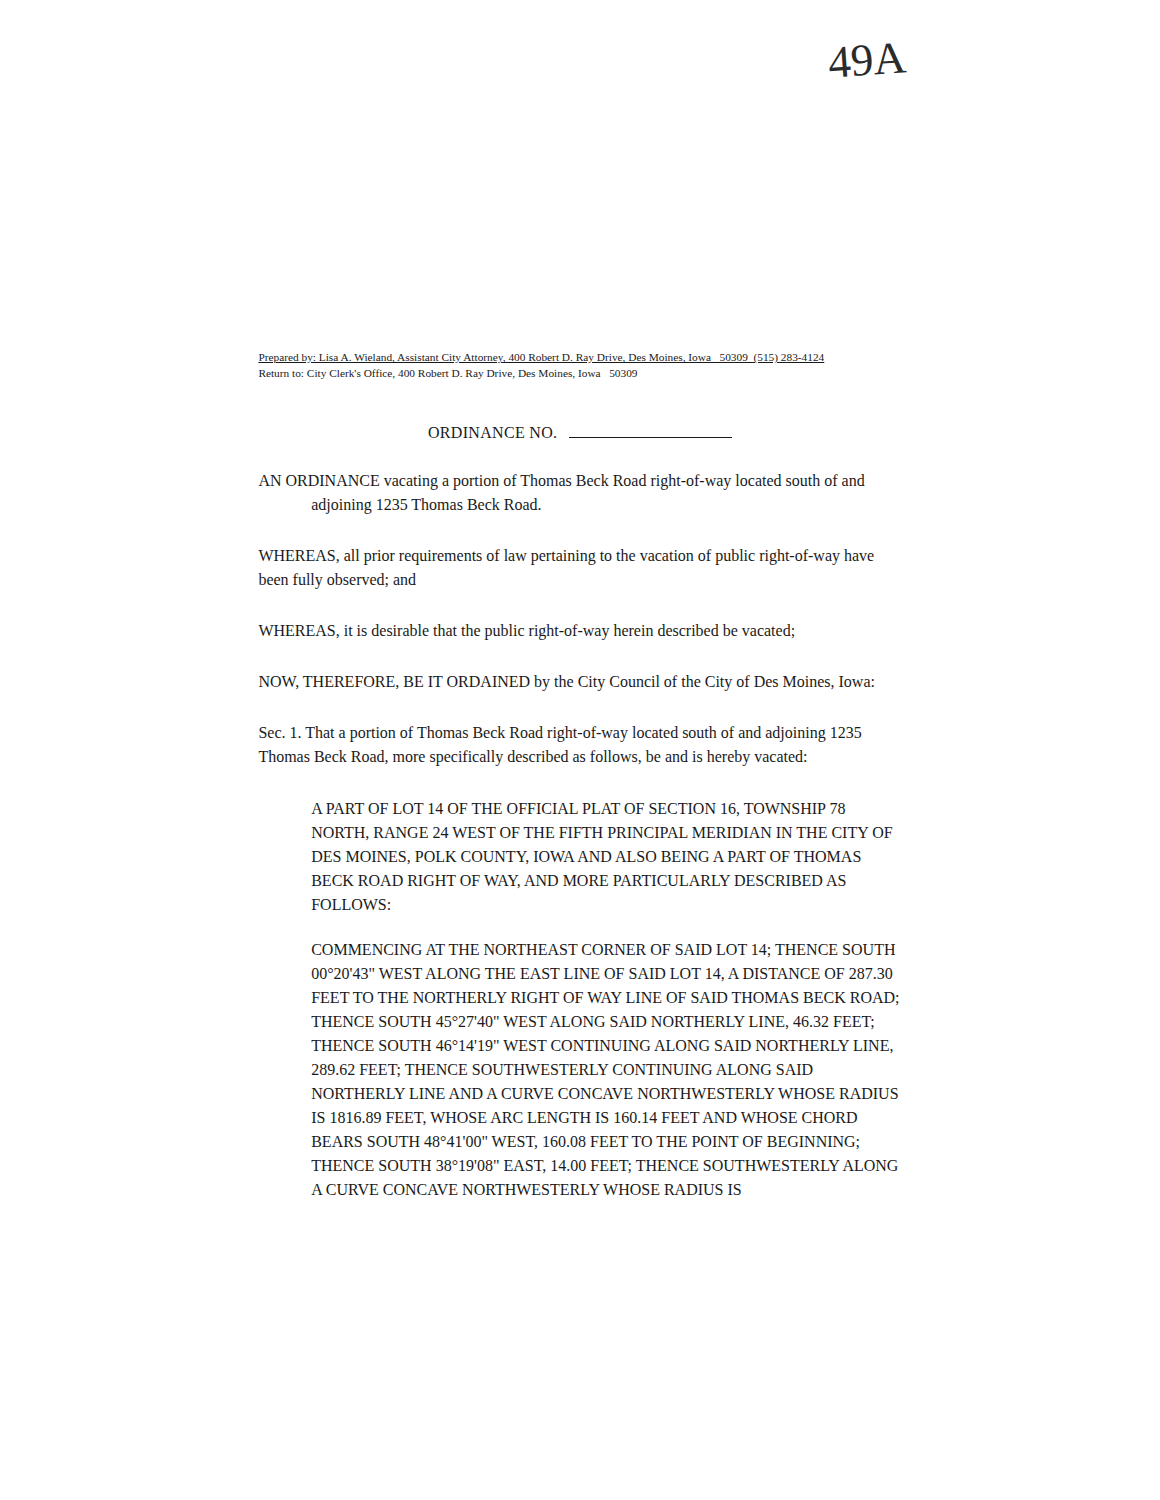49A
Prepared by: Lisa A. Wieland, Assistant City Attorney, 400 Robert D. Ray Drive, Des Moines, Iowa 50309 (515) 283-4124
Return to: City Clerk's Office, 400 Robert D. Ray Drive, Des Moines, Iowa 50309
ORDINANCE NO.
AN ORDINANCE vacating a portion of Thomas Beck Road right-of-way located south of and adjoining 1235 Thomas Beck Road.
WHEREAS, all prior requirements of law pertaining to the vacation of public right-of-way have been fully observed; and
WHEREAS, it is desirable that the public right-of-way herein described be vacated;
NOW, THEREFORE, BE IT ORDAINED by the City Council of the City of Des Moines, Iowa:
Sec. 1. That a portion of Thomas Beck Road right-of-way located south of and adjoining 1235 Thomas Beck Road, more specifically described as follows, be and is hereby vacated:
A PART OF LOT 14 OF THE OFFICIAL PLAT OF SECTION 16, TOWNSHIP 78 NORTH, RANGE 24 WEST OF THE FIFTH PRINCIPAL MERIDIAN IN THE CITY OF DES MOINES, POLK COUNTY, IOWA AND ALSO BEING A PART OF THOMAS BECK ROAD RIGHT OF WAY, AND MORE PARTICULARLY DESCRIBED AS FOLLOWS:
COMMENCING AT THE NORTHEAST CORNER OF SAID LOT 14; THENCE SOUTH 00°20'43" WEST ALONG THE EAST LINE OF SAID LOT 14, A DISTANCE OF 287.30 FEET TO THE NORTHERLY RIGHT OF WAY LINE OF SAID THOMAS BECK ROAD; THENCE SOUTH 45°27'40" WEST ALONG SAID NORTHERLY LINE, 46.32 FEET; THENCE SOUTH 46°14'19" WEST CONTINUING ALONG SAID NORTHERLY LINE, 289.62 FEET; THENCE SOUTHWESTERLY CONTINUING ALONG SAID NORTHERLY LINE AND A CURVE CONCAVE NORTHWESTERLY WHOSE RADIUS IS 1816.89 FEET, WHOSE ARC LENGTH IS 160.14 FEET AND WHOSE CHORD BEARS SOUTH 48°41'00" WEST, 160.08 FEET TO THE POINT OF BEGINNING; THENCE SOUTH 38°19'08" EAST, 14.00 FEET; THENCE SOUTHWESTERLY ALONG A CURVE CONCAVE NORTHWESTERLY WHOSE RADIUS IS